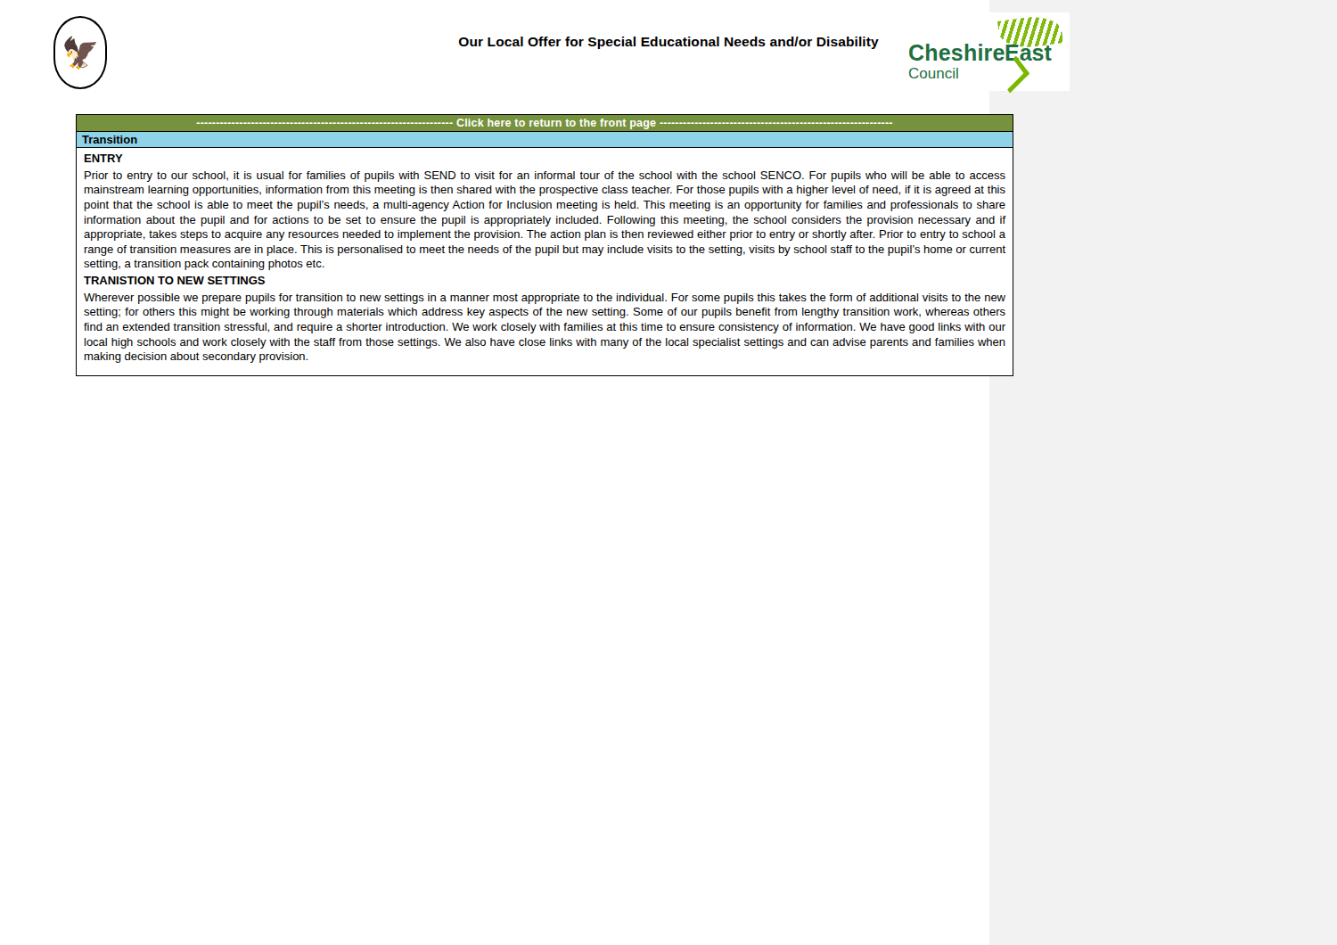🦅
Our Local Offer for Special Educational Needs and/or Disability
Cheshire
East
Council
------------------------------------------------------------------ Click here to return to the front page ------------------------------------------------------------
Transition
ENTRY
Prior to entry to our school, it is usual for families of pupils with SEND to visit for an informal tour of the school with the school SENCO. For pupils who will be able to access mainstream learning opportunities, information from this meeting is then shared with the prospective class teacher. For those pupils with a higher level of need, if it is agreed at this point that the school is able to meet the pupil’s needs, a multi-agency Action for Inclusion meeting is held. This meeting is an opportunity for families and professionals to share information about the pupil and for actions to be set to ensure the pupil is appropriately included. Following this meeting, the school considers the provision necessary and if appropriate, takes steps to acquire any resources needed to implement the provision. The action plan is then reviewed either prior to entry or shortly after. Prior to entry to school a range of transition measures are in place. This is personalised to meet the needs of the pupil but may include visits to the setting, visits by school staff to the pupil’s home or current setting, a transition pack containing photos etc.
TRANISTION TO NEW SETTINGS
Wherever possible we prepare pupils for transition to new settings in a manner most appropriate to the individual. For some pupils this takes the form of additional visits to the new setting; for others this might be working through materials which address key aspects of the new setting. Some of our pupils benefit from lengthy transition work, whereas others find an extended transition stressful, and require a shorter introduction. We work closely with families at this time to ensure consistency of information. We have good links with our local high schools and work closely with the staff from those settings. We also have close links with many of the local specialist settings and can advise parents and families when making decision about secondary provision.